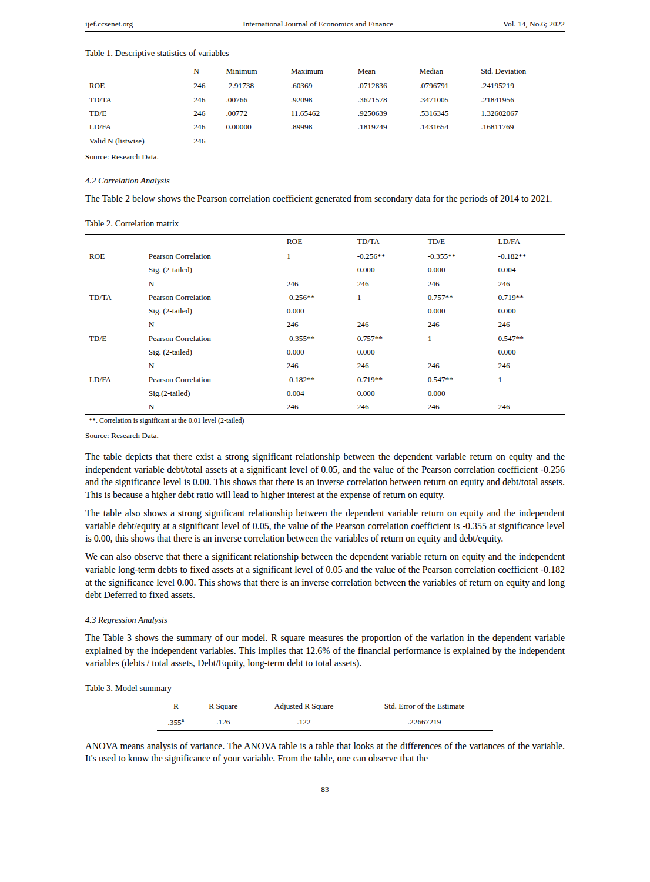ijef.ccsenet.org International Journal of Economics and Finance Vol. 14, No.6; 2022
Table 1. Descriptive statistics of variables
| | N | Minimum | Maximum | Mean | Median | Std. Deviation |
| --- | --- | --- | --- | --- | --- | --- |
| ROE | 246 | -2.91738 | .60369 | .0712836 | .0796791 | .24195219 |
| TD/TA | 246 | .00766 | .92098 | .3671578 | .3471005 | .21841956 |
| TD/E | 246 | .00772 | 11.65462 | .9250639 | .5316345 | 1.32602067 |
| LD/FA | 246 | 0.00000 | .89998 | .1819249 | .1431654 | .16811769 |
| Valid N (listwise) | 246 | | | | | |
Source: Research Data.
4.2 Correlation Analysis
The Table 2 below shows the Pearson correlation coefficient generated from secondary data for the periods of 2014 to 2021.
Table 2. Correlation matrix
| | | ROE | TD/TA | TD/E | LD/FA |
| --- | --- | --- | --- | --- | --- |
| ROE | Pearson Correlation | 1 | -0.256** | -0.355** | -0.182** |
| | Sig. (2-tailed) | | 0.000 | 0.000 | 0.004 |
| | N | 246 | 246 | 246 | 246 |
| TD/TA | Pearson Correlation | -0.256** | 1 | 0.757** | 0.719** |
| | Sig. (2-tailed) | 0.000 | | 0.000 | 0.000 |
| | N | 246 | 246 | 246 | 246 |
| TD/E | Pearson Correlation | -0.355** | 0.757** | 1 | 0.547** |
| | Sig. (2-tailed) | 0.000 | 0.000 | | 0.000 |
| | N | 246 | 246 | 246 | 246 |
| LD/FA | Pearson Correlation | -0.182** | 0.719** | 0.547** | 1 |
| | Sig.(2-tailed) | 0.004 | 0.000 | 0.000 | |
| | N | 246 | 246 | 246 | 246 |
| **. Correlation is significant at the 0.01 level (2-tailed) |
Source: Research Data.
The table depicts that there exist a strong significant relationship between the dependent variable return on equity and the independent variable debt/total assets at a significant level of 0.05, and the value of the Pearson correlation coefficient -0.256 and the significance level is 0.00. This shows that there is an inverse correlation between return on equity and debt/total assets. This is because a higher debt ratio will lead to higher interest at the expense of return on equity.
The table also shows a strong significant relationship between the dependent variable return on equity and the independent variable debt/equity at a significant level of 0.05, the value of the Pearson correlation coefficient is -0.355 at significance level is 0.00, this shows that there is an inverse correlation between the variables of return on equity and debt/equity.
We can also observe that there a significant relationship between the dependent variable return on equity and the independent variable long-term debts to fixed assets at a significant level of 0.05 and the value of the Pearson correlation coefficient -0.182 at the significance level 0.00. This shows that there is an inverse correlation between the variables of return on equity and long debt Deferred to fixed assets.
4.3 Regression Analysis
The Table 3 shows the summary of our model. R square measures the proportion of the variation in the dependent variable explained by the independent variables. This implies that 12.6% of the financial performance is explained by the independent variables (debts / total assets, Debt/Equity, long-term debt to total assets).
Table 3. Model summary
| R | R Square | Adjusted R Square | Std. Error of the Estimate |
| --- | --- | --- | --- |
| .355 a | .126 | .122 | .22667219 |
ANOVA means analysis of variance. The ANOVA table is a table that looks at the differences of the variances of the variable. It's used to know the significance of your variable. From the table, one can observe that the
83